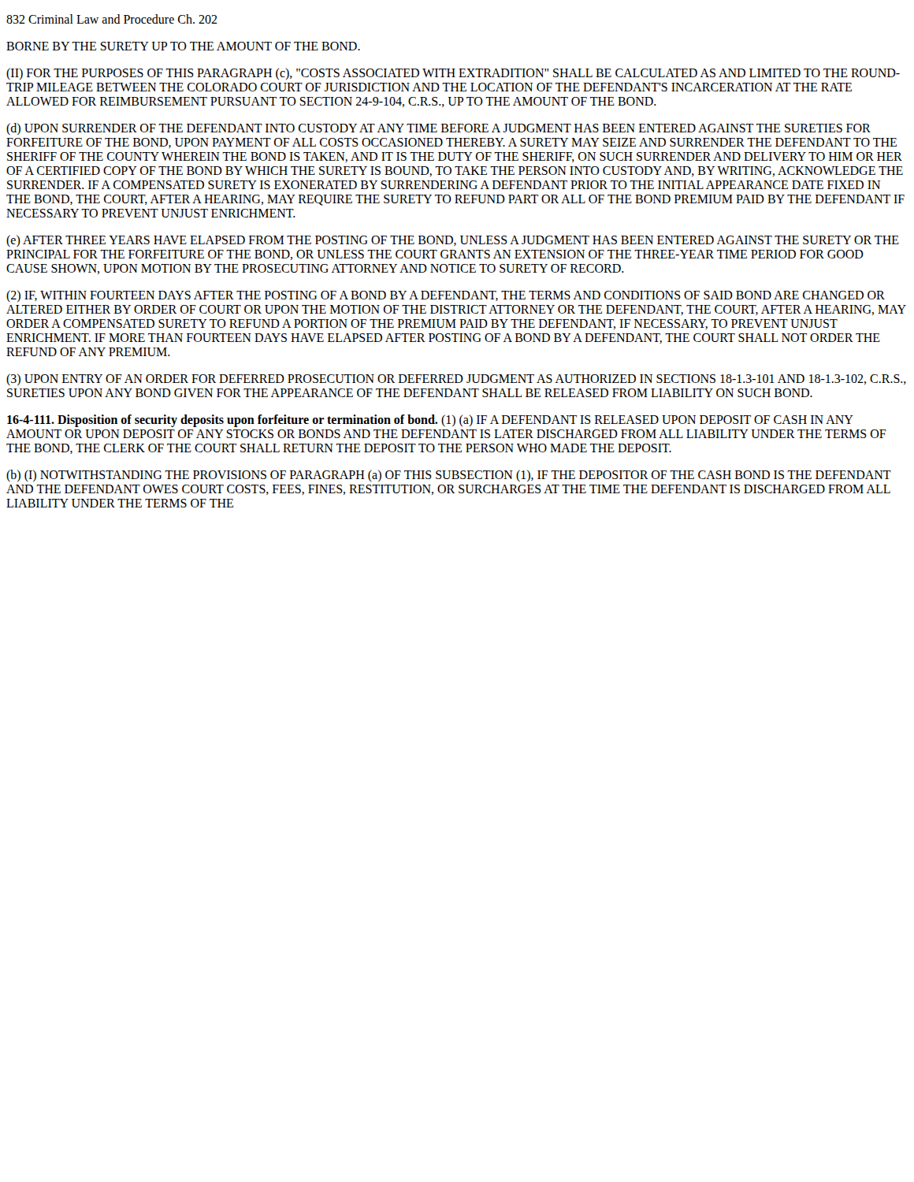832 Criminal Law and Procedure Ch. 202
BORNE BY THE SURETY UP TO THE AMOUNT OF THE BOND.
(II) FOR THE PURPOSES OF THIS PARAGRAPH (c), "COSTS ASSOCIATED WITH EXTRADITION" SHALL BE CALCULATED AS AND LIMITED TO THE ROUND-TRIP MILEAGE BETWEEN THE COLORADO COURT OF JURISDICTION AND THE LOCATION OF THE DEFENDANT'S INCARCERATION AT THE RATE ALLOWED FOR REIMBURSEMENT PURSUANT TO SECTION 24-9-104, C.R.S., UP TO THE AMOUNT OF THE BOND.
(d) UPON SURRENDER OF THE DEFENDANT INTO CUSTODY AT ANY TIME BEFORE A JUDGMENT HAS BEEN ENTERED AGAINST THE SURETIES FOR FORFEITURE OF THE BOND, UPON PAYMENT OF ALL COSTS OCCASIONED THEREBY. A SURETY MAY SEIZE AND SURRENDER THE DEFENDANT TO THE SHERIFF OF THE COUNTY WHEREIN THE BOND IS TAKEN, AND IT IS THE DUTY OF THE SHERIFF, ON SUCH SURRENDER AND DELIVERY TO HIM OR HER OF A CERTIFIED COPY OF THE BOND BY WHICH THE SURETY IS BOUND, TO TAKE THE PERSON INTO CUSTODY AND, BY WRITING, ACKNOWLEDGE THE SURRENDER. IF A COMPENSATED SURETY IS EXONERATED BY SURRENDERING A DEFENDANT PRIOR TO THE INITIAL APPEARANCE DATE FIXED IN THE BOND, THE COURT, AFTER A HEARING, MAY REQUIRE THE SURETY TO REFUND PART OR ALL OF THE BOND PREMIUM PAID BY THE DEFENDANT IF NECESSARY TO PREVENT UNJUST ENRICHMENT.
(e) AFTER THREE YEARS HAVE ELAPSED FROM THE POSTING OF THE BOND, UNLESS A JUDGMENT HAS BEEN ENTERED AGAINST THE SURETY OR THE PRINCIPAL FOR THE FORFEITURE OF THE BOND, OR UNLESS THE COURT GRANTS AN EXTENSION OF THE THREE-YEAR TIME PERIOD FOR GOOD CAUSE SHOWN, UPON MOTION BY THE PROSECUTING ATTORNEY AND NOTICE TO SURETY OF RECORD.
(2) IF, WITHIN FOURTEEN DAYS AFTER THE POSTING OF A BOND BY A DEFENDANT, THE TERMS AND CONDITIONS OF SAID BOND ARE CHANGED OR ALTERED EITHER BY ORDER OF COURT OR UPON THE MOTION OF THE DISTRICT ATTORNEY OR THE DEFENDANT, THE COURT, AFTER A HEARING, MAY ORDER A COMPENSATED SURETY TO REFUND A PORTION OF THE PREMIUM PAID BY THE DEFENDANT, IF NECESSARY, TO PREVENT UNJUST ENRICHMENT. IF MORE THAN FOURTEEN DAYS HAVE ELAPSED AFTER POSTING OF A BOND BY A DEFENDANT, THE COURT SHALL NOT ORDER THE REFUND OF ANY PREMIUM.
(3) UPON ENTRY OF AN ORDER FOR DEFERRED PROSECUTION OR DEFERRED JUDGMENT AS AUTHORIZED IN SECTIONS 18-1.3-101 AND 18-1.3-102, C.R.S., SURETIES UPON ANY BOND GIVEN FOR THE APPEARANCE OF THE DEFENDANT SHALL BE RELEASED FROM LIABILITY ON SUCH BOND.
16-4-111. Disposition of security deposits upon forfeiture or termination of bond. (1) (a) IF A DEFENDANT IS RELEASED UPON DEPOSIT OF CASH IN ANY AMOUNT OR UPON DEPOSIT OF ANY STOCKS OR BONDS AND THE DEFENDANT IS LATER DISCHARGED FROM ALL LIABILITY UNDER THE TERMS OF THE BOND, THE CLERK OF THE COURT SHALL RETURN THE DEPOSIT TO THE PERSON WHO MADE THE DEPOSIT.
(b) (I) NOTWITHSTANDING THE PROVISIONS OF PARAGRAPH (a) OF THIS SUBSECTION (1), IF THE DEPOSITOR OF THE CASH BOND IS THE DEFENDANT AND THE DEFENDANT OWES COURT COSTS, FEES, FINES, RESTITUTION, OR SURCHARGES AT THE TIME THE DEFENDANT IS DISCHARGED FROM ALL LIABILITY UNDER THE TERMS OF THE